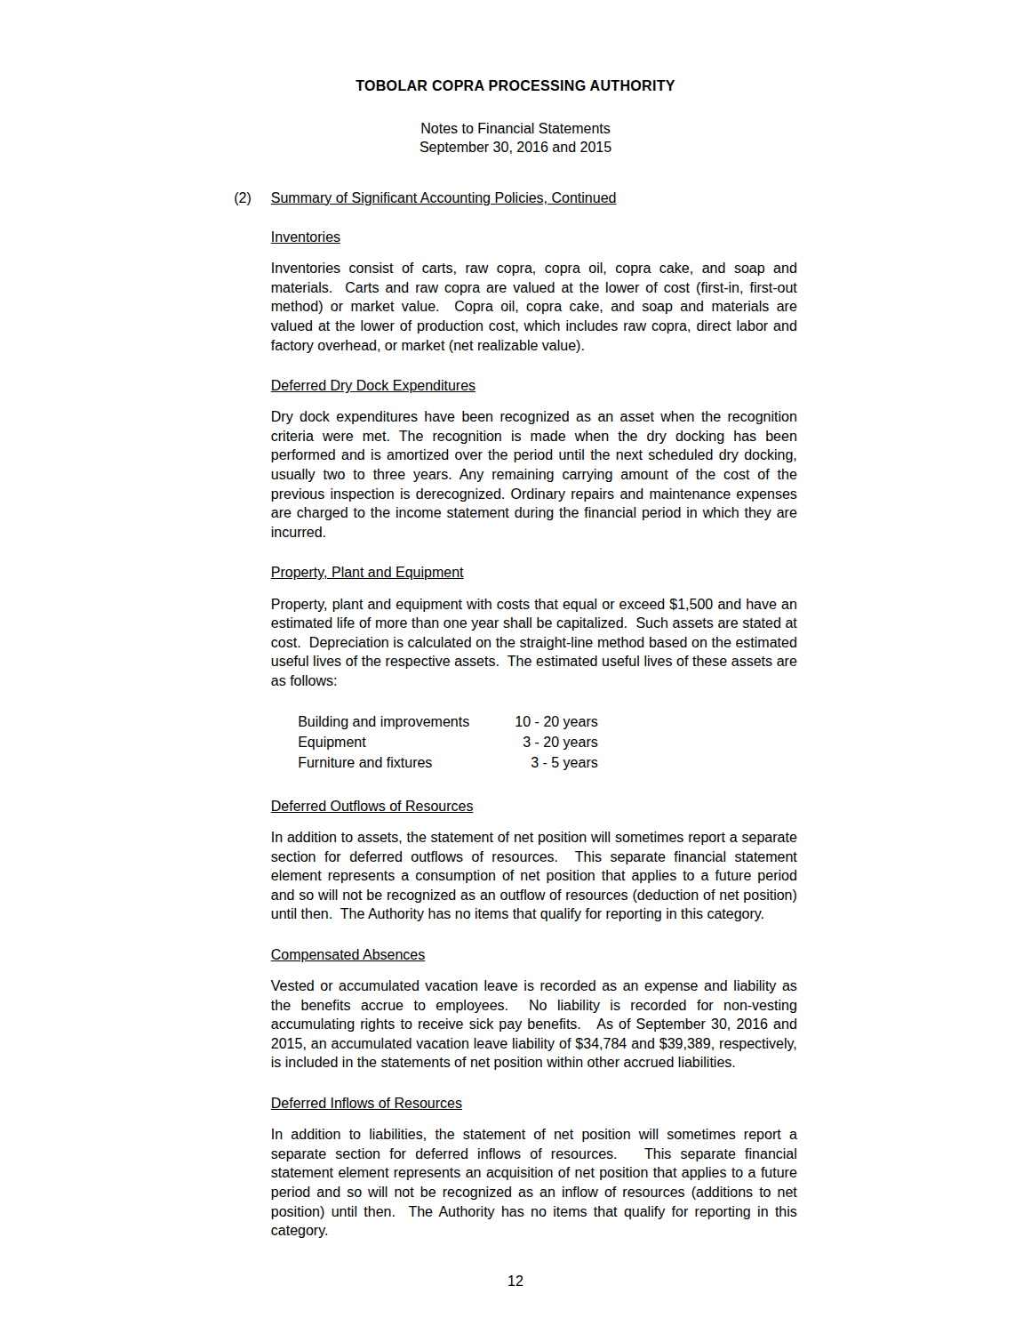TOBOLAR COPRA PROCESSING AUTHORITY
Notes to Financial Statements
September 30, 2016 and 2015
(2) Summary of Significant Accounting Policies, Continued
Inventories
Inventories consist of carts, raw copra, copra oil, copra cake, and soap and materials. Carts and raw copra are valued at the lower of cost (first-in, first-out method) or market value. Copra oil, copra cake, and soap and materials are valued at the lower of production cost, which includes raw copra, direct labor and factory overhead, or market (net realizable value).
Deferred Dry Dock Expenditures
Dry dock expenditures have been recognized as an asset when the recognition criteria were met. The recognition is made when the dry docking has been performed and is amortized over the period until the next scheduled dry docking, usually two to three years. Any remaining carrying amount of the cost of the previous inspection is derecognized. Ordinary repairs and maintenance expenses are charged to the income statement during the financial period in which they are incurred.
Property, Plant and Equipment
Property, plant and equipment with costs that equal or exceed $1,500 and have an estimated life of more than one year shall be capitalized. Such assets are stated at cost. Depreciation is calculated on the straight-line method based on the estimated useful lives of the respective assets. The estimated useful lives of these assets are as follows:
| Building and improvements | 10 - 20 years |
| Equipment | 3 - 20 years |
| Furniture and fixtures | 3 - 5 years |
Deferred Outflows of Resources
In addition to assets, the statement of net position will sometimes report a separate section for deferred outflows of resources. This separate financial statement element represents a consumption of net position that applies to a future period and so will not be recognized as an outflow of resources (deduction of net position) until then. The Authority has no items that qualify for reporting in this category.
Compensated Absences
Vested or accumulated vacation leave is recorded as an expense and liability as the benefits accrue to employees. No liability is recorded for non-vesting accumulating rights to receive sick pay benefits. As of September 30, 2016 and 2015, an accumulated vacation leave liability of $34,784 and $39,389, respectively, is included in the statements of net position within other accrued liabilities.
Deferred Inflows of Resources
In addition to liabilities, the statement of net position will sometimes report a separate section for deferred inflows of resources. This separate financial statement element represents an acquisition of net position that applies to a future period and so will not be recognized as an inflow of resources (additions to net position) until then. The Authority has no items that qualify for reporting in this category.
12